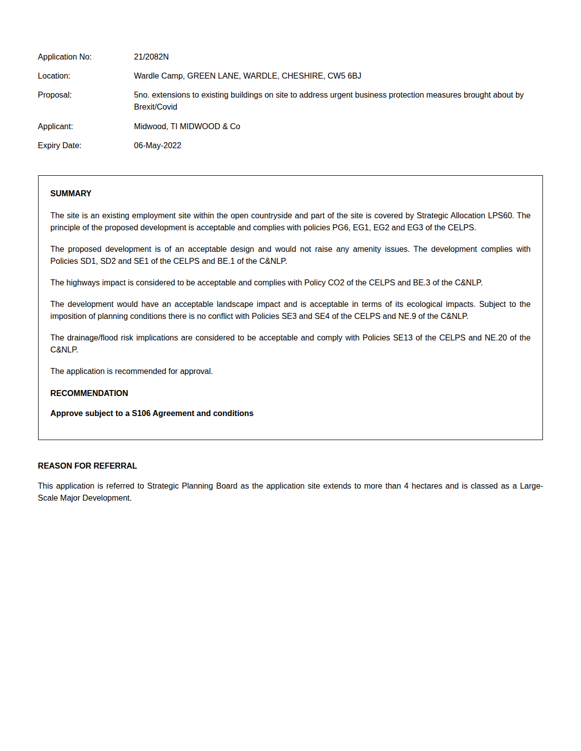| Application No: | 21/2082N |
| Location: | Wardle Camp, GREEN LANE, WARDLE, CHESHIRE, CW5 6BJ |
| Proposal: | 5no. extensions to existing buildings on site to address urgent business protection measures brought about by Brexit/Covid |
| Applicant: | Midwood, TI MIDWOOD & Co |
| Expiry Date: | 06-May-2022 |
SUMMARY
The site is an existing employment site within the open countryside and part of the site is covered by Strategic Allocation LPS60. The principle of the proposed development is acceptable and complies with policies PG6, EG1, EG2 and EG3 of the CELPS.
The proposed development is of an acceptable design and would not raise any amenity issues. The development complies with Policies SD1, SD2 and SE1 of the CELPS and BE.1 of the C&NLP.
The highways impact is considered to be acceptable and complies with Policy CO2 of the CELPS and BE.3 of the C&NLP.
The development would have an acceptable landscape impact and is acceptable in terms of its ecological impacts. Subject to the imposition of planning conditions there is no conflict with Policies SE3 and SE4 of the CELPS and NE.9 of the C&NLP.
The drainage/flood risk implications are considered to be acceptable and comply with Policies SE13 of the CELPS and NE.20 of the C&NLP.
The application is recommended for approval.
RECOMMENDATION
Approve subject to a S106 Agreement and conditions
REASON FOR REFERRAL
This application is referred to Strategic Planning Board as the application site extends to more than 4 hectares and is classed as a Large-Scale Major Development.